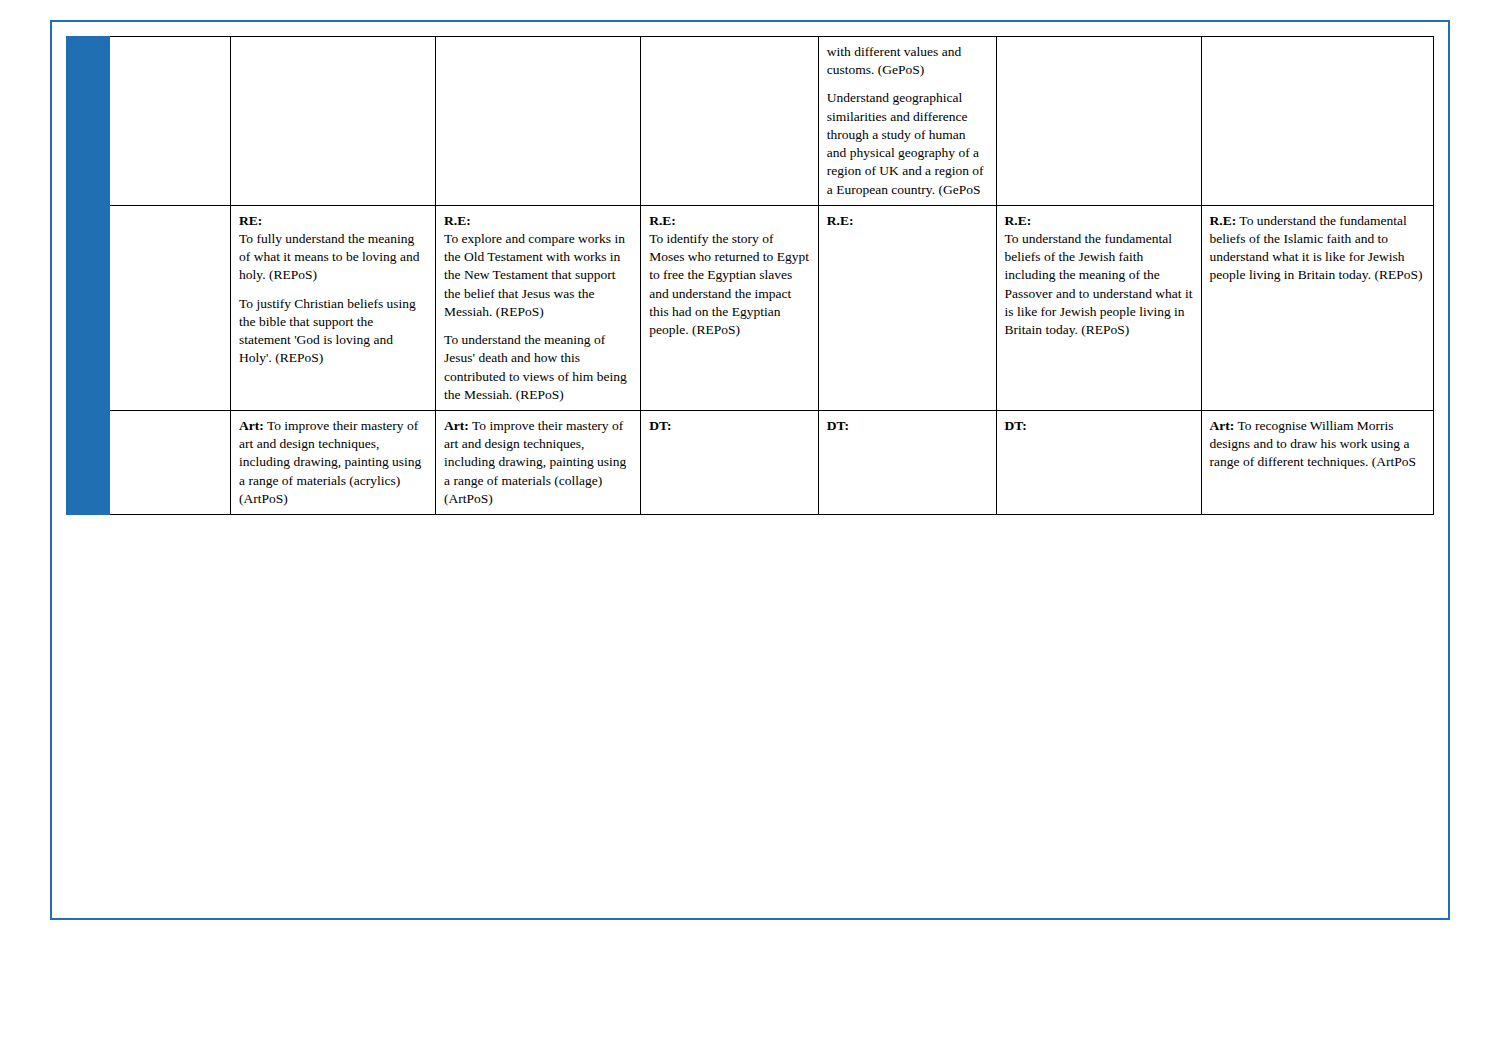| | | | | | with different values and customs. (GePoS) Understand geographical similarities and difference through a study of human and physical geography of a region of UK and a region of a European country. (GePoS | | |
| | | RE: To fully understand the meaning of what it means to be loving and holy. (REPoS) To justify Christian beliefs using the bible that support the statement 'God is loving and Holy'. (REPoS) | R.E: To explore and compare works in the Old Testament with works in the New Testament that support the belief that Jesus was the Messiah. (REPoS) To understand the meaning of Jesus' death and how this contributed to views of him being the Messiah. (REPoS) | R.E: To identify the story of Moses who returned to Egypt to free the Egyptian slaves and understand the impact this had on the Egyptian people. (REPoS) | R.E: | R.E: To understand the fundamental beliefs of the Jewish faith including the meaning of the Passover and to understand what it is like for Jewish people living in Britain today. (REPoS) | R.E: To understand the fundamental beliefs of the Islamic faith and to understand what it is like for Jewish people living in Britain today. (REPoS) |
| | | Art: To improve their mastery of art and design techniques, including drawing, painting using a range of materials (acrylics) (ArtPoS) | Art: To improve their mastery of art and design techniques, including drawing, painting using a range of materials (collage) (ArtPoS) | DT: | DT: | DT: | Art: To recognise William Morris designs and to draw his work using a range of different techniques. (ArtPoS |